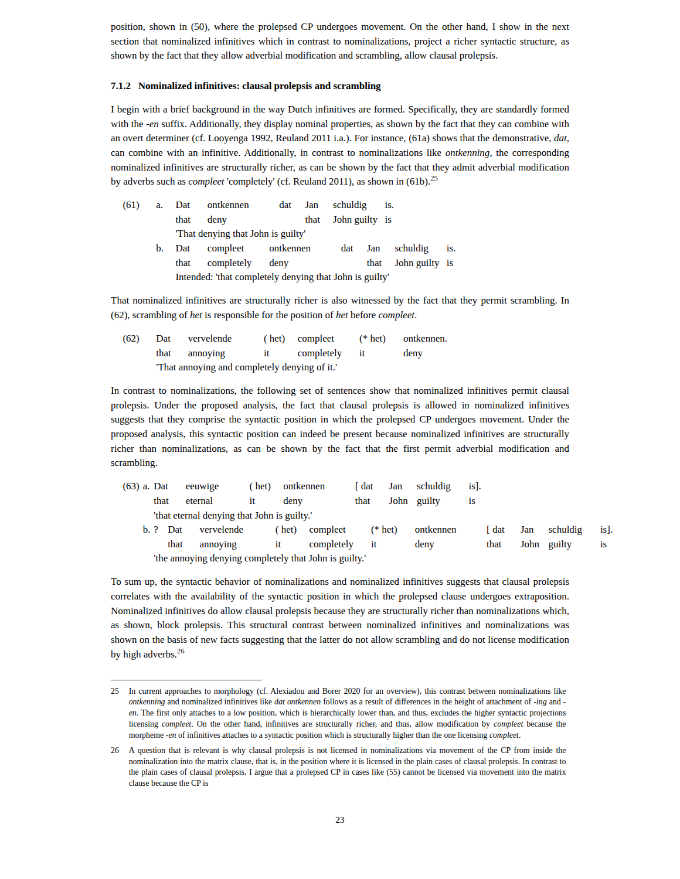position, shown in (50), where the prolepsed CP undergoes movement. On the other hand, I show in the next section that nominalized infinitives which in contrast to nominalizations, project a richer syntactic structure, as shown by the fact that they allow adverbial modification and scrambling, allow clausal prolepsis.
7.1.2 Nominalized infinitives: clausal prolepsis and scrambling
I begin with a brief background in the way Dutch infinitives are formed. Specifically, they are standardly formed with the -en suffix. Additionally, they display nominal properties, as shown by the fact that they can combine with an overt determiner (cf. Looyenga 1992, Reuland 2011 i.a.). For instance, (61a) shows that the demonstrative, dat, can combine with an infinitive. Additionally, in contrast to nominalizations like ontkenning, the corresponding nominalized infinitives are structurally richer, as can be shown by the fact that they admit adverbial modification by adverbs such as compleet 'completely' (cf. Reuland 2011), as shown in (61b).25
| (61) | a. | Dat ontkennen dat Jan schuldig is. that deny that John guilty is 'That denying that John is guilty' |
| | b. | Dat compleet ontkennen dat Jan schuldig is. that completely deny that John guilty is Intended: 'that completely denying that John is guilty' |
That nominalized infinitives are structurally richer is also witnessed by the fact that they permit scrambling. In (62), scrambling of het is responsible for the position of het before compleet.
| (62) | Dat vervelende ( het) compleet (* het) ontkennen. that annoying it completely it deny 'That annoying and completely denying of it.' |
In contrast to nominalizations, the following set of sentences show that nominalized infinitives permit clausal prolepsis. Under the proposed analysis, the fact that clausal prolepsis is allowed in nominalized infinitives suggests that they comprise the syntactic position in which the prolepsed CP undergoes movement. Under the proposed analysis, this syntactic position can indeed be present because nominalized infinitives are structurally richer than nominalizations, as can be shown by the fact that the first permit adverbial modification and scrambling.
| (63) | a. | Dat eeuwige ( het) ontkennen [ dat Jan schuldig is]. that eternal it deny that John guilty is 'that eternal denying that John is guilty.' |
| | b. | ? Dat vervelende ( het) compleet (* het) ontkennen [ dat Jan schuldig is]. that annoying it completely it deny that John guilty is 'the annoying denying completely that John is guilty.' |
To sum up, the syntactic behavior of nominalizations and nominalized infinitives suggests that clausal prolepsis correlates with the availability of the syntactic position in which the prolepsed clause undergoes extraposition. Nominalized infinitives do allow clausal prolepsis because they are structurally richer than nominalizations which, as shown, block prolepsis. This structural contrast between nominalized infinitives and nominalizations was shown on the basis of new facts suggesting that the latter do not allow scrambling and do not license modification by high adverbs.26
| 25 | In current approaches to morphology (cf. Alexiadou and Borer 2020 for an overview), this contrast between nominalizations like ontkenning and nominalized infinitives like dat ontkennen follows as a result of differences in the height of attachment of -ing and -en . The first only attaches to a low position, which is hierarchically lower than, and thus, excludes the higher syntactic projections licensing compleet . On the other hand, infinitives are structurally richer, and thus, allow modification by compleet because the morpheme -en of infinitives attaches to a syntactic position which is structurally higher than the one licensing compleet . |
| 26 | A question that is relevant is why clausal prolepsis is not licensed in nominalizations via movement of the CP from inside the nominalization into the matrix clause, that is, in the position where it is licensed in the plain cases of clausal prolepsis. In contrast to the plain cases of clausal prolepsis, I argue that a prolepsed CP in cases like (55) cannot be licensed via movement into the matrix clause because the CP is |
23